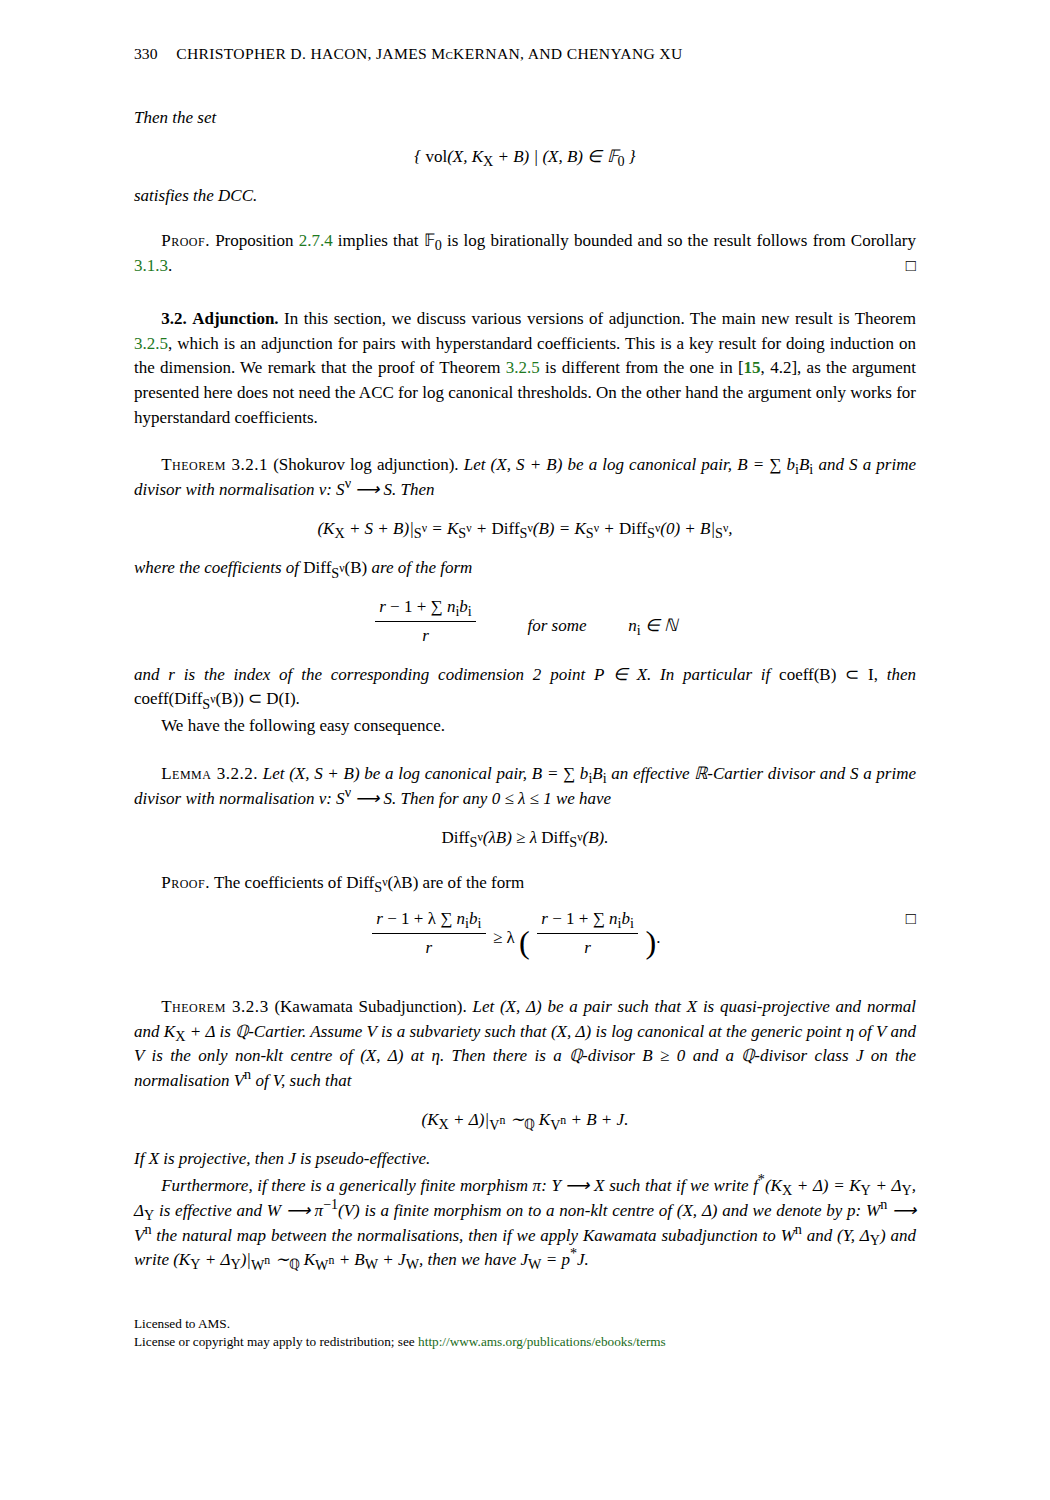330 CHRISTOPHER D. HACON, JAMES Mc KERNAN, AND CHENYANG XU
Then the set
{ vol(X, KX + B) | (X, B) ∈ 𝔽0 }
satisfies the DCC.
Proof. Proposition 2.7.4 implies that 𝔽0 is log birationally bounded and so the result follows from Corollary 3.1.3.□
3.2. Adjunction. In this section, we discuss various versions of adjunction. The main new result is Theorem 3.2.5, which is an adjunction for pairs with hyperstandard coefficients. This is a key result for doing induction on the dimension. We remark that the proof of Theorem 3.2.5 is different from the one in [15, 4.2], as the argument presented here does not need the ACC for log canonical thresholds. On the other hand the argument only works for hyperstandard coefficients.
Theorem 3.2.1 (Shokurov log adjunction). Let (X, S + B) be a log canonical pair, B = ∑ biBi and S a prime divisor with normalisation ν: Sν ⟶ S. Then
(KX + S + B)|Sν = KSν + DiffSν(B) = KSν + DiffSν(0) + B|Sν,
where the coefficients of DiffSν(B) are of the form
r − 1 + ∑ nibi r for some ni ∈ ℕ
and r is the index of the corresponding codimension 2 point P ∈ X. In particular if coeff(B) ⊂ I, then coeff(DiffSν(B)) ⊂ D(I).
We have the following easy consequence.
Lemma 3.2.2. Let (X, S + B) be a log canonical pair, B = ∑ biBi an effective ℝ-Cartier divisor and S a prime divisor with normalisation ν: Sν ⟶ S. Then for any 0 ≤ λ ≤ 1 we have
DiffSν(λB) ≥ λ DiffSν(B).
Proof. The coefficients of DiffSν(λB) are of the form
r − 1 + λ ∑ nibi r ≥ λ ( r − 1 + ∑ nibi r ). □
Theorem 3.2.3 (Kawamata Subadjunction). Let (X, Δ) be a pair such that X is quasi-projective and normal and KX + Δ is ℚ-Cartier. Assume V is a subvariety such that (X, Δ) is log canonical at the generic point η of V and V is the only non-klt centre of (X, Δ) at η. Then there is a ℚ-divisor B ≥ 0 and a ℚ-divisor class J on the normalisation Vn of V, such that
(KX + Δ)|Vn ∼ℚ KVn + B + J.
If X is projective, then J is pseudo-effective.
Furthermore, if there is a generically finite morphism π: Y ⟶ X such that if we write f*(KX + Δ) = KY + ΔY, ΔY is effective and W ⟶ π−1(V) is a finite morphism on to a non-klt centre of (X, Δ) and we denote by p: Wn ⟶ Vn the natural map between the normalisations, then if we apply Kawamata subadjunction to Wn and (Y, ΔY) and write (KY + ΔY)|Wn ∼ℚ KWn + BW + JW, then we have JW = p*J.
Licensed to AMS.
License or copyright may apply to redistribution; see http://www.ams.org/publications/ebooks/terms